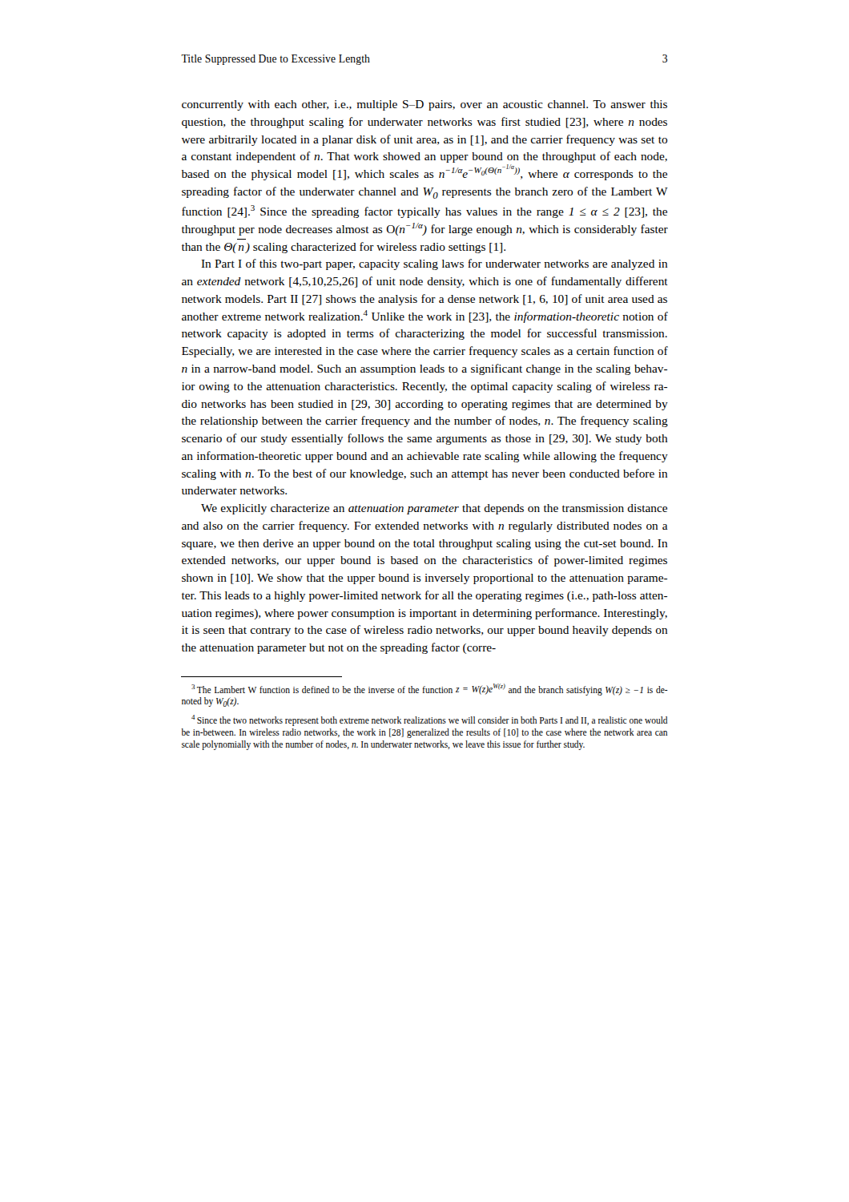Title Suppressed Due to Excessive Length 3
concurrently with each other, i.e., multiple S–D pairs, over an acoustic channel. To answer this question, the throughput scaling for underwater networks was first studied [23], where n nodes were arbitrarily located in a planar disk of unit area, as in [1], and the carrier frequency was set to a constant independent of n. That work showed an upper bound on the throughput of each node, based on the physical model [1], which scales as n−1/αe−W0(Θ(n−1/α)), where α corresponds to the spreading factor of the underwater channel and W0 represents the branch zero of the Lambert W function [24].3 Since the spreading factor typically has values in the range 1 ≤ α ≤ 2 [23], the throughput per node decreases almost as O(n−1/α) for large enough n, which is considerably faster than the Θ(n) scaling characterized for wireless radio settings [1].
In Part I of this two-part paper, capacity scaling laws for underwater networks are analyzed in an extended network [4,5,10,25,26] of unit node density, which is one of fundamentally different network models. Part II [27] shows the analysis for a dense network [1, 6, 10] of unit area used as another extreme network realization.4 Unlike the work in [23], the information-theoretic notion of network capacity is adopted in terms of characterizing the model for successful transmission. Especially, we are interested in the case where the carrier frequency scales as a certain function of n in a narrow-band model. Such an assumption leads to a significant change in the scaling behavior owing to the attenuation characteristics. Recently, the optimal capacity scaling of wireless radio networks has been studied in [29, 30] according to operating regimes that are determined by the relationship between the carrier frequency and the number of nodes, n. The frequency scaling scenario of our study essentially follows the same arguments as those in [29, 30]. We study both an information-theoretic upper bound and an achievable rate scaling while allowing the frequency scaling with n. To the best of our knowledge, such an attempt has never been conducted before in underwater networks.
We explicitly characterize an attenuation parameter that depends on the transmission distance and also on the carrier frequency. For extended networks with n regularly distributed nodes on a square, we then derive an upper bound on the total throughput scaling using the cut-set bound. In extended networks, our upper bound is based on the characteristics of power-limited regimes shown in [10]. We show that the upper bound is inversely proportional to the attenuation parameter. This leads to a highly power-limited network for all the operating regimes (i.e., path-loss attenuation regimes), where power consumption is important in determining performance. Interestingly, it is seen that contrary to the case of wireless radio networks, our upper bound heavily depends on the attenuation parameter but not on the spreading factor (corre-
3 The Lambert W function is defined to be the inverse of the function z = W(z)eW(z) and the branch satisfying W(z) ≥ −1 is denoted by W0(z).
4 Since the two networks represent both extreme network realizations we will consider in both Parts I and II, a realistic one would be in-between. In wireless radio networks, the work in [28] generalized the results of [10] to the case where the network area can scale polynomially with the number of nodes, n. In underwater networks, we leave this issue for further study.